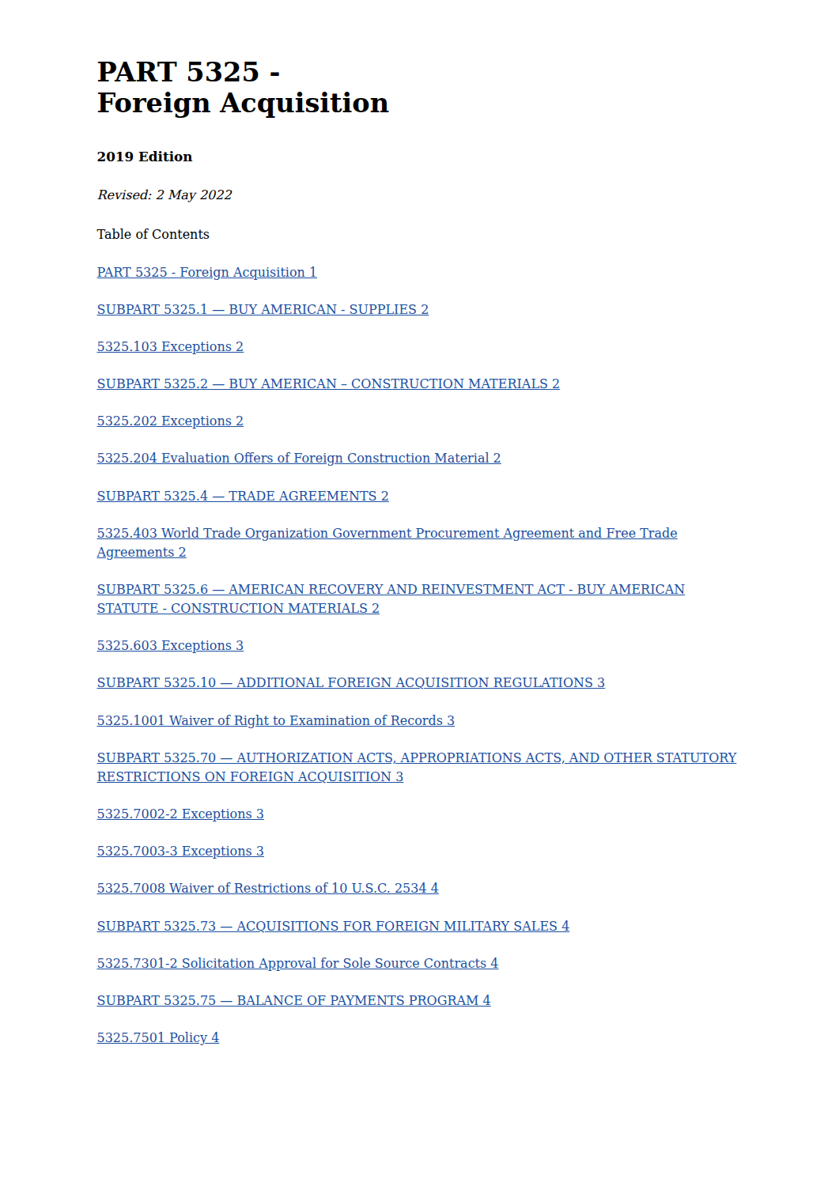PART 5325 -
Foreign Acquisition
2019 Edition
Revised: 2 May 2022
Table of Contents
PART 5325 - Foreign Acquisition 1
SUBPART 5325.1 — BUY AMERICAN - SUPPLIES 2
5325.103 Exceptions 2
SUBPART 5325.2 — BUY AMERICAN – CONSTRUCTION MATERIALS 2
5325.202 Exceptions 2
5325.204 Evaluation Offers of Foreign Construction Material 2
SUBPART 5325.4 — TRADE AGREEMENTS 2
5325.403 World Trade Organization Government Procurement Agreement and Free Trade Agreements 2
SUBPART 5325.6 — AMERICAN RECOVERY AND REINVESTMENT ACT - BUY AMERICAN STATUTE - CONSTRUCTION MATERIALS 2
5325.603 Exceptions 3
SUBPART 5325.10 — ADDITIONAL FOREIGN ACQUISITION REGULATIONS 3
5325.1001 Waiver of Right to Examination of Records 3
SUBPART 5325.70 — AUTHORIZATION ACTS, APPROPRIATIONS ACTS, AND OTHER STATUTORY RESTRICTIONS ON FOREIGN ACQUISITION 3
5325.7002-2 Exceptions 3
5325.7003-3 Exceptions 3
5325.7008 Waiver of Restrictions of 10 U.S.C. 2534 4
SUBPART 5325.73 — ACQUISITIONS FOR FOREIGN MILITARY SALES 4
5325.7301-2 Solicitation Approval for Sole Source Contracts 4
SUBPART 5325.75 — BALANCE OF PAYMENTS PROGRAM 4
5325.7501 Policy 4